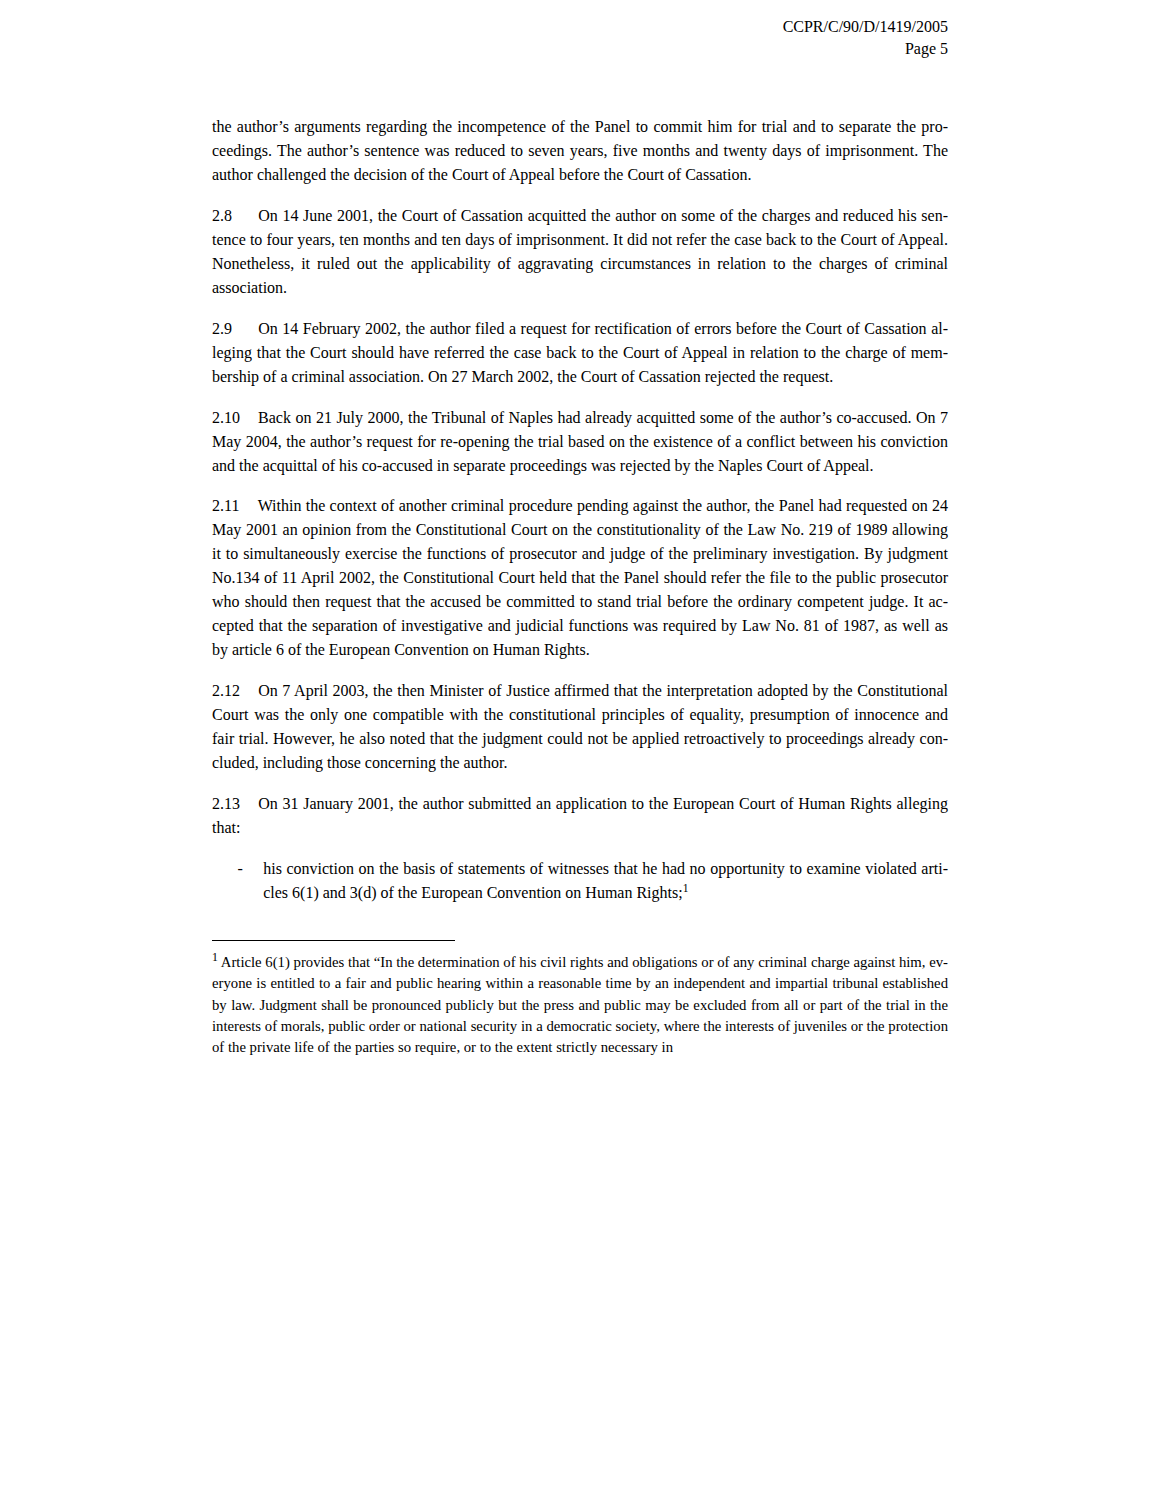CCPR/C/90/D/1419/2005 Page 5
the author’s arguments regarding the incompetence of the Panel to commit him for trial and to separate the proceedings. The author’s sentence was reduced to seven years, five months and twenty days of imprisonment. The author challenged the decision of the Court of Appeal before the Court of Cassation.
2.8 On 14 June 2001, the Court of Cassation acquitted the author on some of the charges and reduced his sentence to four years, ten months and ten days of imprisonment. It did not refer the case back to the Court of Appeal. Nonetheless, it ruled out the applicability of aggravating circumstances in relation to the charges of criminal association.
2.9 On 14 February 2002, the author filed a request for rectification of errors before the Court of Cassation alleging that the Court should have referred the case back to the Court of Appeal in relation to the charge of membership of a criminal association. On 27 March 2002, the Court of Cassation rejected the request.
2.10 Back on 21 July 2000, the Tribunal of Naples had already acquitted some of the author’s co-accused. On 7 May 2004, the author’s request for re-opening the trial based on the existence of a conflict between his conviction and the acquittal of his co-accused in separate proceedings was rejected by the Naples Court of Appeal.
2.11 Within the context of another criminal procedure pending against the author, the Panel had requested on 24 May 2001 an opinion from the Constitutional Court on the constitutionality of the Law No. 219 of 1989 allowing it to simultaneously exercise the functions of prosecutor and judge of the preliminary investigation. By judgment No.134 of 11 April 2002, the Constitutional Court held that the Panel should refer the file to the public prosecutor who should then request that the accused be committed to stand trial before the ordinary competent judge. It accepted that the separation of investigative and judicial functions was required by Law No. 81 of 1987, as well as by article 6 of the European Convention on Human Rights.
2.12 On 7 April 2003, the then Minister of Justice affirmed that the interpretation adopted by the Constitutional Court was the only one compatible with the constitutional principles of equality, presumption of innocence and fair trial. However, he also noted that the judgment could not be applied retroactively to proceedings already concluded, including those concerning the author.
2.13 On 31 January 2001, the author submitted an application to the European Court of Human Rights alleging that:
his conviction on the basis of statements of witnesses that he had no opportunity to examine violated articles 6(1) and 3(d) of the European Convention on Human Rights;1
1 Article 6(1) provides that “In the determination of his civil rights and obligations or of any criminal charge against him, everyone is entitled to a fair and public hearing within a reasonable time by an independent and impartial tribunal established by law. Judgment shall be pronounced publicly but the press and public may be excluded from all or part of the trial in the interests of morals, public order or national security in a democratic society, where the interests of juveniles or the protection of the private life of the parties so require, or to the extent strictly necessary in